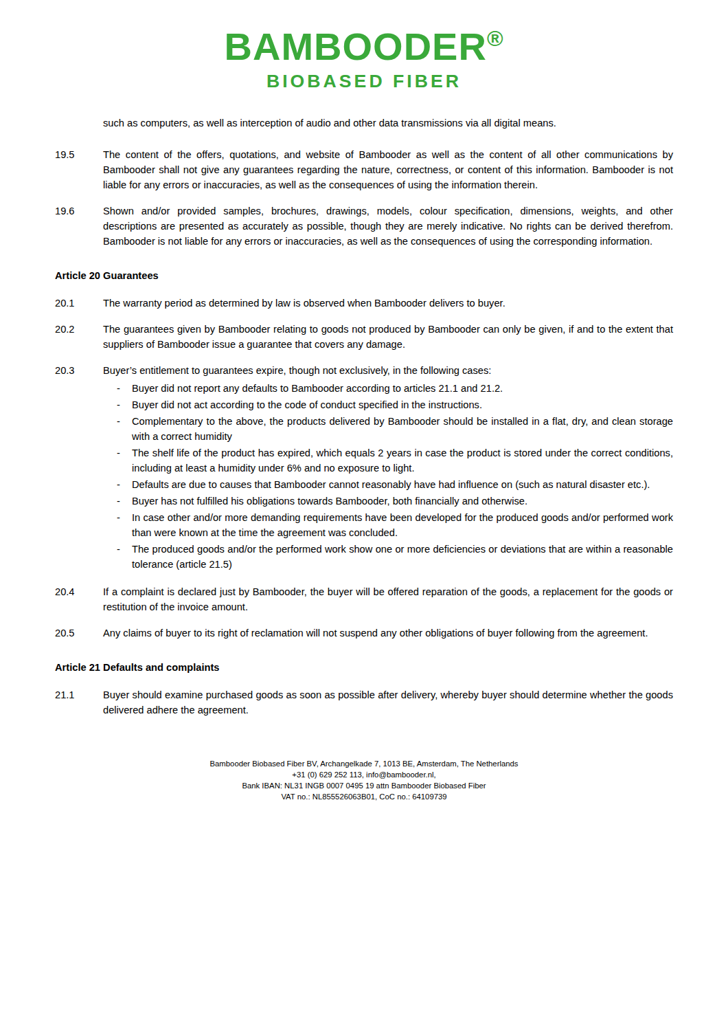BAMBOODER®
BIOBASED FIBER
such as computers, as well as interception of audio and other data transmissions via all digital means.
19.5
The content of the offers, quotations, and website of Bambooder as well as the content of all other communications by Bambooder shall not give any guarantees regarding the nature, correctness, or content of this information. Bambooder is not liable for any errors or inaccuracies, as well as the consequences of using the information therein.
19.6
Shown and/or provided samples, brochures, drawings, models, colour specification, dimensions, weights, and other descriptions are presented as accurately as possible, though they are merely indicative. No rights can be derived therefrom. Bambooder is not liable for any errors or inaccuracies, as well as the consequences of using the corresponding information.
Article 20 Guarantees
20.1
The warranty period as determined by law is observed when Bambooder delivers to buyer.
20.2
The guarantees given by Bambooder relating to goods not produced by Bambooder can only be given, if and to the extent that suppliers of Bambooder issue a guarantee that covers any damage.
20.3
Buyer’s entitlement to guarantees expire, though not exclusively, in the following cases:
Buyer did not report any defaults to Bambooder according to articles 21.1 and 21.2.
Buyer did not act according to the code of conduct specified in the instructions.
Complementary to the above, the products delivered by Bambooder should be installed in a flat, dry, and clean storage with a correct humidity
The shelf life of the product has expired, which equals 2 years in case the product is stored under the correct conditions, including at least a humidity under 6% and no exposure to light.
Defaults are due to causes that Bambooder cannot reasonably have had influence on (such as natural disaster etc.).
Buyer has not fulfilled his obligations towards Bambooder, both financially and otherwise.
In case other and/or more demanding requirements have been developed for the produced goods and/or performed work than were known at the time the agreement was concluded.
The produced goods and/or the performed work show one or more deficiencies or deviations that are within a reasonable tolerance (article 21.5)
20.4
If a complaint is declared just by Bambooder, the buyer will be offered reparation of the goods, a replacement for the goods or restitution of the invoice amount.
20.5
Any claims of buyer to its right of reclamation will not suspend any other obligations of buyer following from the agreement.
Article 21 Defaults and complaints
21.1
Buyer should examine purchased goods as soon as possible after delivery, whereby buyer should determine whether the goods delivered adhere the agreement.
Bambooder Biobased Fiber BV, Archangelkade 7, 1013 BE, Amsterdam, The Netherlands
+31 (0) 629 252 113, info@bambooder.nl,
Bank IBAN: NL31 INGB 0007 0495 19 attn Bambooder Biobased Fiber
VAT no.: NL855526063B01, CoC no.: 64109739